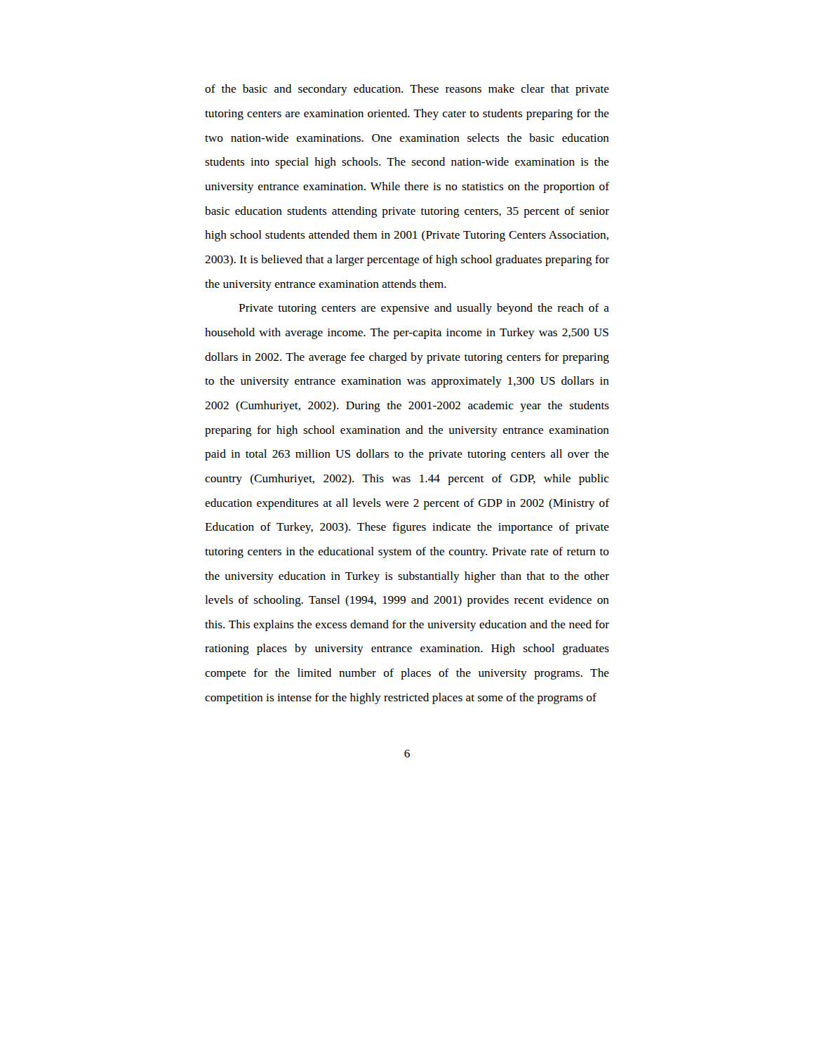of the basic and secondary education. These reasons make clear that private tutoring centers are examination oriented. They cater to students preparing for the two nation-wide examinations. One examination selects the basic education students into special high schools. The second nation-wide examination is the university entrance examination. While there is no statistics on the proportion of basic education students attending private tutoring centers, 35 percent of senior high school students attended them in 2001 (Private Tutoring Centers Association, 2003). It is believed that a larger percentage of high school graduates preparing for the university entrance examination attends them.
Private tutoring centers are expensive and usually beyond the reach of a household with average income. The per-capita income in Turkey was 2,500 US dollars in 2002. The average fee charged by private tutoring centers for preparing to the university entrance examination was approximately 1,300 US dollars in 2002 (Cumhuriyet, 2002). During the 2001-2002 academic year the students preparing for high school examination and the university entrance examination paid in total 263 million US dollars to the private tutoring centers all over the country (Cumhuriyet, 2002). This was 1.44 percent of GDP, while public education expenditures at all levels were 2 percent of GDP in 2002 (Ministry of Education of Turkey, 2003). These figures indicate the importance of private tutoring centers in the educational system of the country. Private rate of return to the university education in Turkey is substantially higher than that to the other levels of schooling. Tansel (1994, 1999 and 2001) provides recent evidence on this. This explains the excess demand for the university education and the need for rationing places by university entrance examination. High school graduates compete for the limited number of places of the university programs. The competition is intense for the highly restricted places at some of the programs of
6